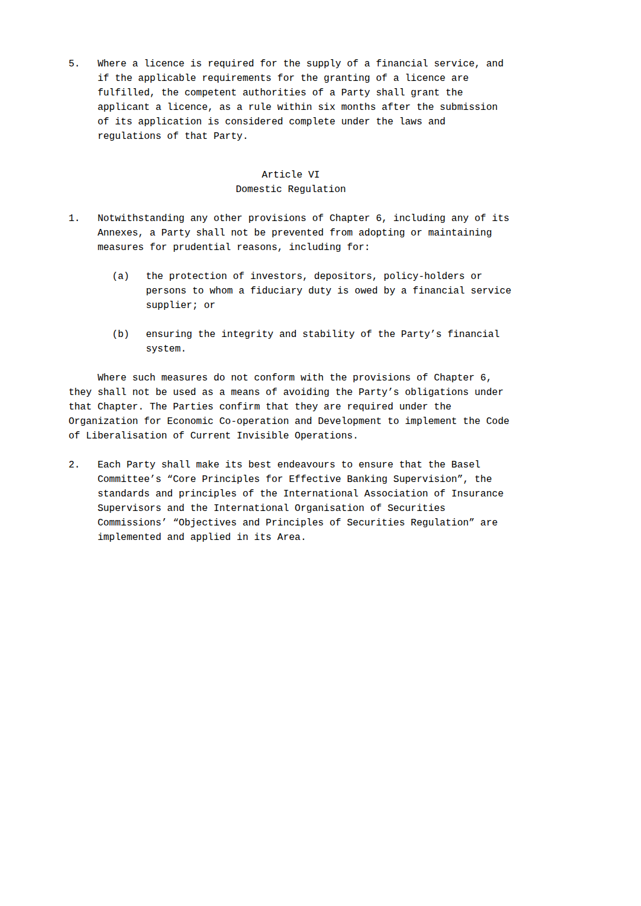5. Where a licence is required for the supply of a financial service, and if the applicable requirements for the granting of a licence are fulfilled, the competent authorities of a Party shall grant the applicant a licence, as a rule within six months after the submission of its application is considered complete under the laws and regulations of that Party.
Article VI Domestic Regulation
1. Notwithstanding any other provisions of Chapter 6, including any of its Annexes, a Party shall not be prevented from adopting or maintaining measures for prudential reasons, including for:
(a) the protection of investors, depositors, policy-holders or persons to whom a fiduciary duty is owed by a financial service supplier; or
(b) ensuring the integrity and stability of the Party’s financial system.
Where such measures do not conform with the provisions of Chapter 6, they shall not be used as a means of avoiding the Party’s obligations under that Chapter. The Parties confirm that they are required under the Organization for Economic Co-operation and Development to implement the Code of Liberalisation of Current Invisible Operations.
2. Each Party shall make its best endeavours to ensure that the Basel Committee’s “Core Principles for Effective Banking Supervision”, the standards and principles of the International Association of Insurance Supervisors and the International Organisation of Securities Commissions’ “Objectives and Principles of Securities Regulation” are implemented and applied in its Area.